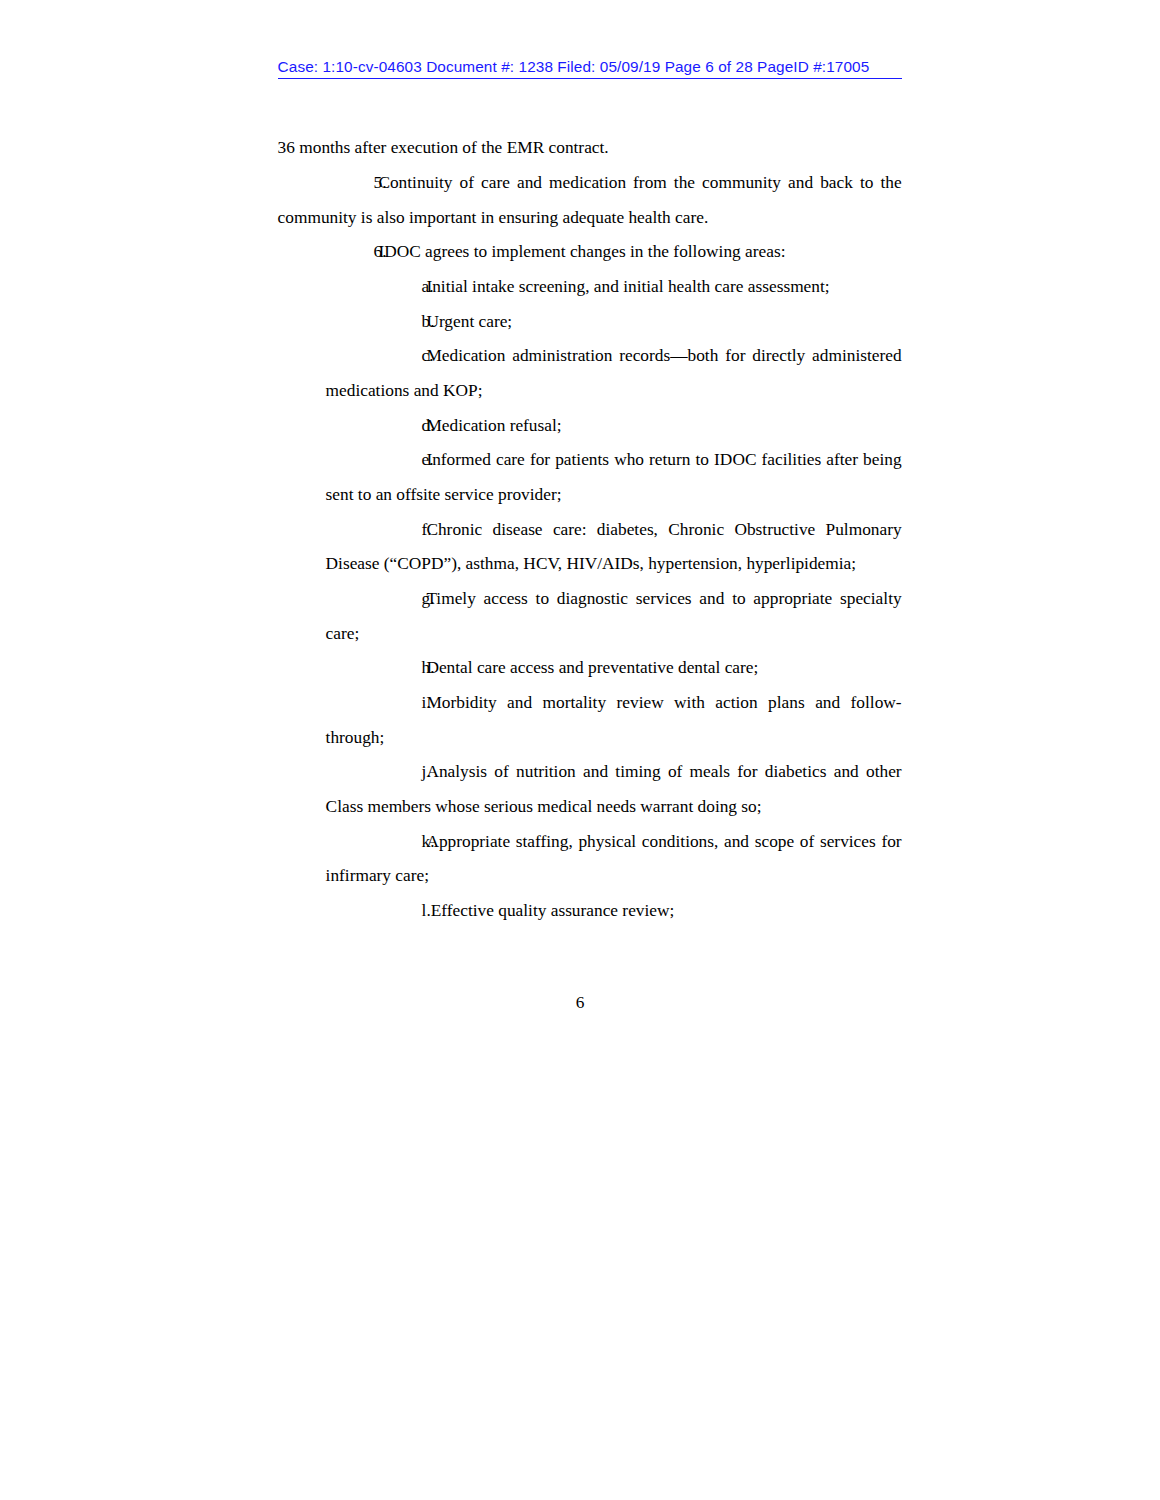Case: 1:10-cv-04603 Document #: 1238 Filed: 05/09/19 Page 6 of 28 PageID #:17005
36 months after execution of the EMR contract.
5. Continuity of care and medication from the community and back to the community is also important in ensuring adequate health care.
6. IDOC agrees to implement changes in the following areas:
a. Initial intake screening, and initial health care assessment;
b. Urgent care;
c. Medication administration records—both for directly administered medications and KOP;
d. Medication refusal;
e. Informed care for patients who return to IDOC facilities after being sent to an offsite service provider;
f. Chronic disease care: diabetes, Chronic Obstructive Pulmonary Disease (“COPD”), asthma, HCV, HIV/AIDs, hypertension, hyperlipidemia;
g. Timely access to diagnostic services and to appropriate specialty care;
h. Dental care access and preventative dental care;
i. Morbidity and mortality review with action plans and follow-through;
j. Analysis of nutrition and timing of meals for diabetics and other Class members whose serious medical needs warrant doing so;
k. Appropriate staffing, physical conditions, and scope of services for infirmary care;
l. Effective quality assurance review;
6